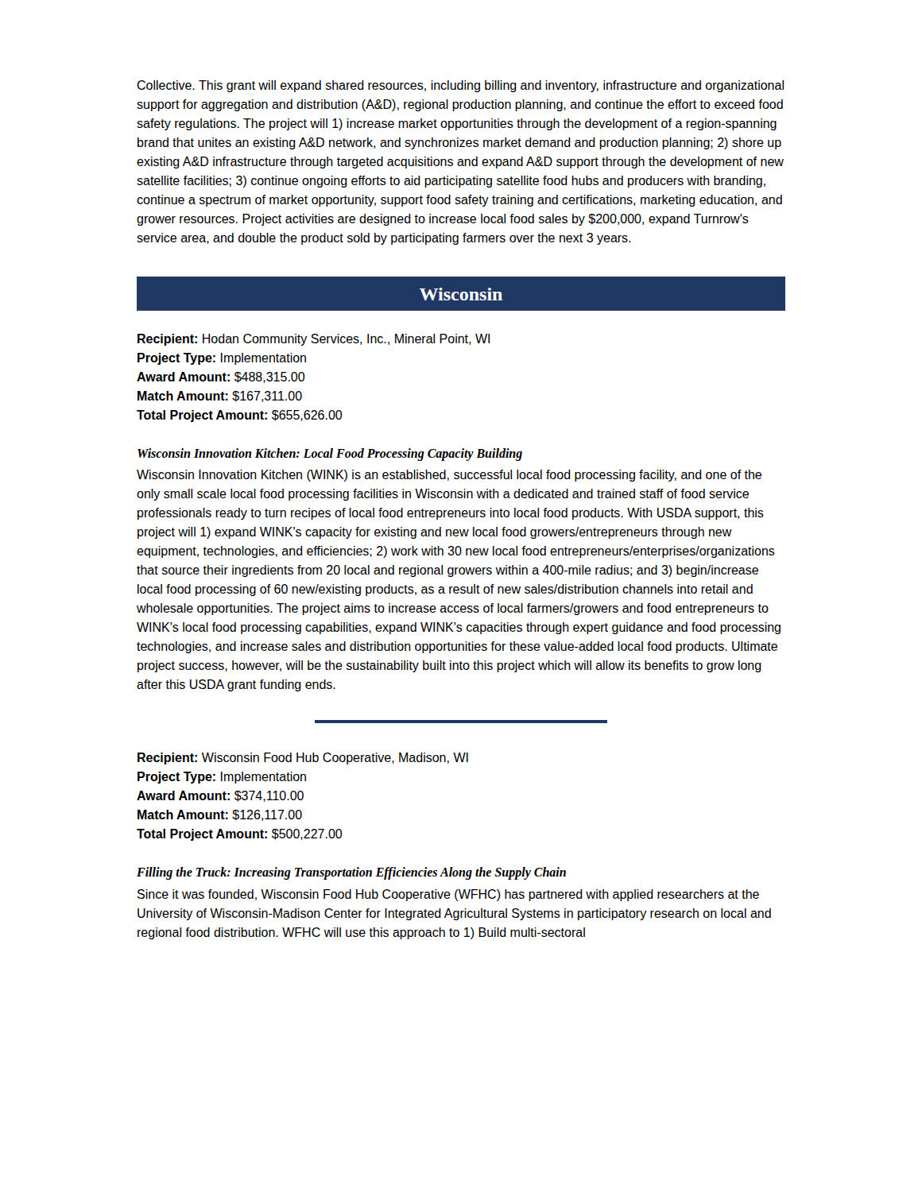Collective. This grant will expand shared resources, including billing and inventory, infrastructure and organizational support for aggregation and distribution (A&D), regional production planning, and continue the effort to exceed food safety regulations. The project will 1) increase market opportunities through the development of a region-spanning brand that unites an existing A&D network, and synchronizes market demand and production planning; 2) shore up existing A&D infrastructure through targeted acquisitions and expand A&D support through the development of new satellite facilities; 3) continue ongoing efforts to aid participating satellite food hubs and producers with branding, continue a spectrum of market opportunity, support food safety training and certifications, marketing education, and grower resources. Project activities are designed to increase local food sales by $200,000, expand Turnrow's service area, and double the product sold by participating farmers over the next 3 years.
Wisconsin
Recipient: Hodan Community Services, Inc., Mineral Point, WI
Project Type: Implementation
Award Amount: $488,315.00
Match Amount: $167,311.00
Total Project Amount: $655,626.00
Wisconsin Innovation Kitchen: Local Food Processing Capacity Building
Wisconsin Innovation Kitchen (WINK) is an established, successful local food processing facility, and one of the only small scale local food processing facilities in Wisconsin with a dedicated and trained staff of food service professionals ready to turn recipes of local food entrepreneurs into local food products. With USDA support, this project will 1) expand WINK's capacity for existing and new local food growers/entrepreneurs through new equipment, technologies, and efficiencies; 2) work with 30 new local food entrepreneurs/enterprises/organizations that source their ingredients from 20 local and regional growers within a 400-mile radius; and 3) begin/increase local food processing of 60 new/existing products, as a result of new sales/distribution channels into retail and wholesale opportunities. The project aims to increase access of local farmers/growers and food entrepreneurs to WINK's local food processing capabilities, expand WINK's capacities through expert guidance and food processing technologies, and increase sales and distribution opportunities for these value-added local food products. Ultimate project success, however, will be the sustainability built into this project which will allow its benefits to grow long after this USDA grant funding ends.
Recipient: Wisconsin Food Hub Cooperative, Madison, WI
Project Type: Implementation
Award Amount: $374,110.00
Match Amount: $126,117.00
Total Project Amount: $500,227.00
Filling the Truck: Increasing Transportation Efficiencies Along the Supply Chain
Since it was founded, Wisconsin Food Hub Cooperative (WFHC) has partnered with applied researchers at the University of Wisconsin-Madison Center for Integrated Agricultural Systems in participatory research on local and regional food distribution. WFHC will use this approach to 1) Build multi-sectoral